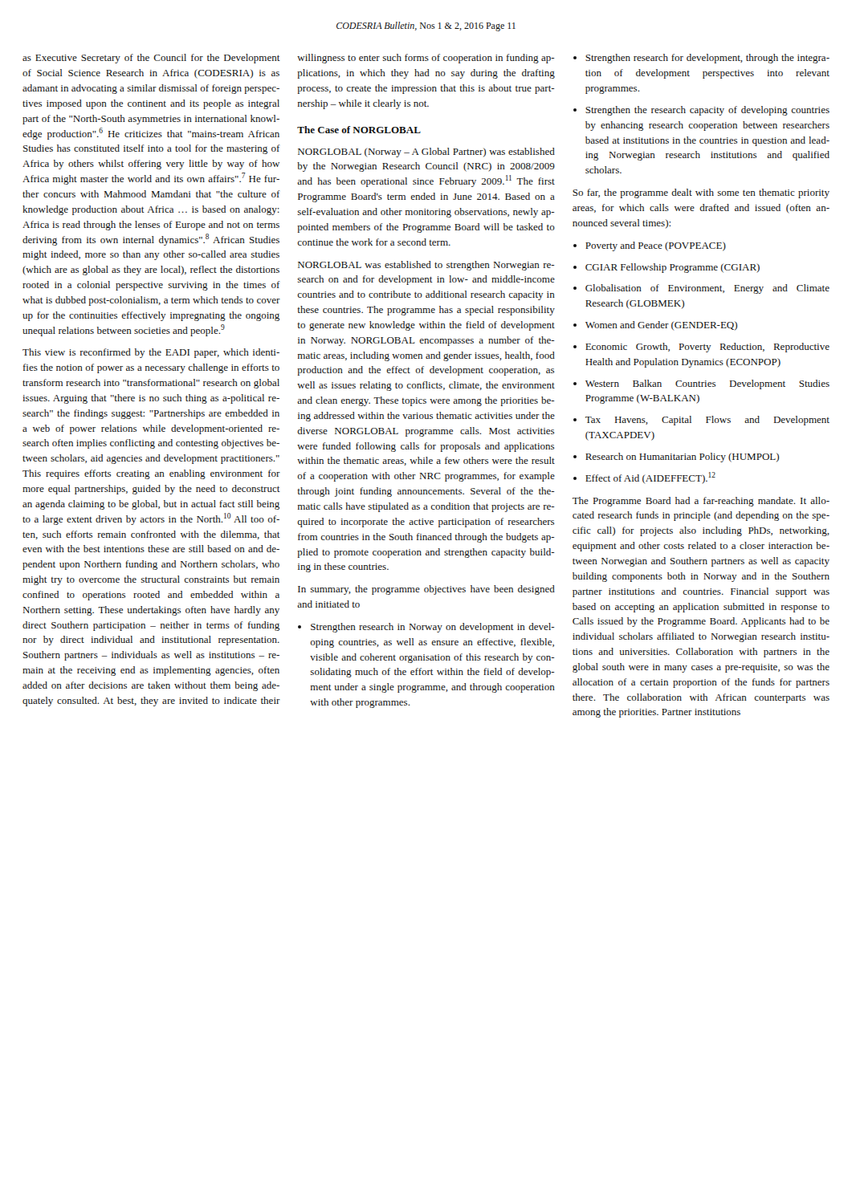CODESRIA Bulletin, Nos 1 & 2, 2016 Page 11
as Executive Secretary of the Council for the Development of Social Science Research in Africa (CODESRIA) is as adamant in advocating a similar dismissal of foreign perspectives imposed upon the continent and its people as integral part of the "North-South asymmetries in international knowledge production".6 He criticizes that "mains-tream African Studies has constituted itself into a tool for the mastering of Africa by others whilst offering very little by way of how Africa might master the world and its own affairs".7 He further concurs with Mahmood Mamdani that "the culture of knowledge production about Africa … is based on analogy: Africa is read through the lenses of Europe and not on terms deriving from its own internal dynamics".8 African Studies might indeed, more so than any other so-called area studies (which are as global as they are local), reflect the distortions rooted in a colonial perspective surviving in the times of what is dubbed post-colonialism, a term which tends to cover up for the continuities effectively impregnating the ongoing unequal relations between societies and people.9
This view is reconfirmed by the EADI paper, which identifies the notion of power as a necessary challenge in efforts to transform research into "transformational" research on global issues. Arguing that "there is no such thing as a-political research" the findings suggest: "Partnerships are embedded in a web of power relations while development-oriented research often implies conflicting and contesting objectives between scholars, aid agencies and development practitioners." This requires efforts creating an enabling environment for more equal partnerships, guided by the need to deconstruct an agenda claiming to be global, but in actual fact still being to a large extent driven by actors in the North.10 All too often, such efforts remain confronted with the dilemma, that even with the best intentions these are still based on and dependent upon Northern funding and Northern scholars, who might try to overcome the structural constraints but remain confined to operations rooted and embedded within a Northern setting. These undertakings often have hardly any direct Southern participation – neither in terms of funding nor by direct individual and institutional representation. Southern partners – individuals as well as institutions – remain at the receiving end as implementing agencies, often added on after decisions are taken without them being adequately consulted. At best, they are invited to indicate their willingness to enter such forms of cooperation in funding applications, in which they had no say during the drafting process, to create the impression that this is about true partnership – while it clearly is not.
The Case of NORGLOBAL
NORGLOBAL (Norway – A Global Partner) was established by the Norwegian Research Council (NRC) in 2008/2009 and has been operational since February 2009.11 The first Programme Board's term ended in June 2014. Based on a self-evaluation and other monitoring observations, newly appointed members of the Programme Board will be tasked to continue the work for a second term.
NORGLOBAL was established to strengthen Norwegian research on and for development in low- and middle-income countries and to contribute to additional research capacity in these countries. The programme has a special responsibility to generate new knowledge within the field of development in Norway. NORGLOBAL encompasses a number of thematic areas, including women and gender issues, health, food production and the effect of development cooperation, as well as issues relating to conflicts, climate, the environment and clean energy. These topics were among the priorities being addressed within the various thematic activities under the diverse NORGLOBAL programme calls. Most activities were funded following calls for proposals and applications within the thematic areas, while a few others were the result of a cooperation with other NRC programmes, for example through joint funding announcements. Several of the thematic calls have stipulated as a condition that projects are required to incorporate the active participation of researchers from countries in the South financed through the budgets applied to promote cooperation and strengthen capacity building in these countries.
In summary, the programme objectives have been designed and initiated to
Strengthen research in Norway on development in developing countries, as well as ensure an effective, flexible, visible and coherent organisation of this research by consolidating much of the effort within the field of development under a single programme, and through cooperation with other programmes.
Strengthen research for development, through the integration of development perspectives into relevant programmes.
Strengthen the research capacity of developing countries by enhancing research cooperation between researchers based at institutions in the countries in question and leading Norwegian research institutions and qualified scholars.
So far, the programme dealt with some ten thematic priority areas, for which calls were drafted and issued (often announced several times):
Poverty and Peace (POVPEACE)
CGIAR Fellowship Programme (CGIAR)
Globalisation of Environment, Energy and Climate Research (GLOBMEK)
Women and Gender (GENDER-EQ)
Economic Growth, Poverty Reduction, Reproductive Health and Population Dynamics (ECONPOP)
Western Balkan Countries Development Studies Programme (W-BALKAN)
Tax Havens, Capital Flows and Development (TAXCAPDEV)
Research on Humanitarian Policy (HUMPOL)
Effect of Aid (AIDEFFECT).12
The Programme Board had a far-reaching mandate. It allocated research funds in principle (and depending on the specific call) for projects also including PhDs, networking, equipment and other costs related to a closer interaction between Norwegian and Southern partners as well as capacity building components both in Norway and in the Southern partner institutions and countries. Financial support was based on accepting an application submitted in response to Calls issued by the Programme Board. Applicants had to be individual scholars affiliated to Norwegian research institutions and universities. Collaboration with partners in the global south were in many cases a pre-requisite, so was the allocation of a certain proportion of the funds for partners there. The collaboration with African counterparts was among the priorities. Partner institutions